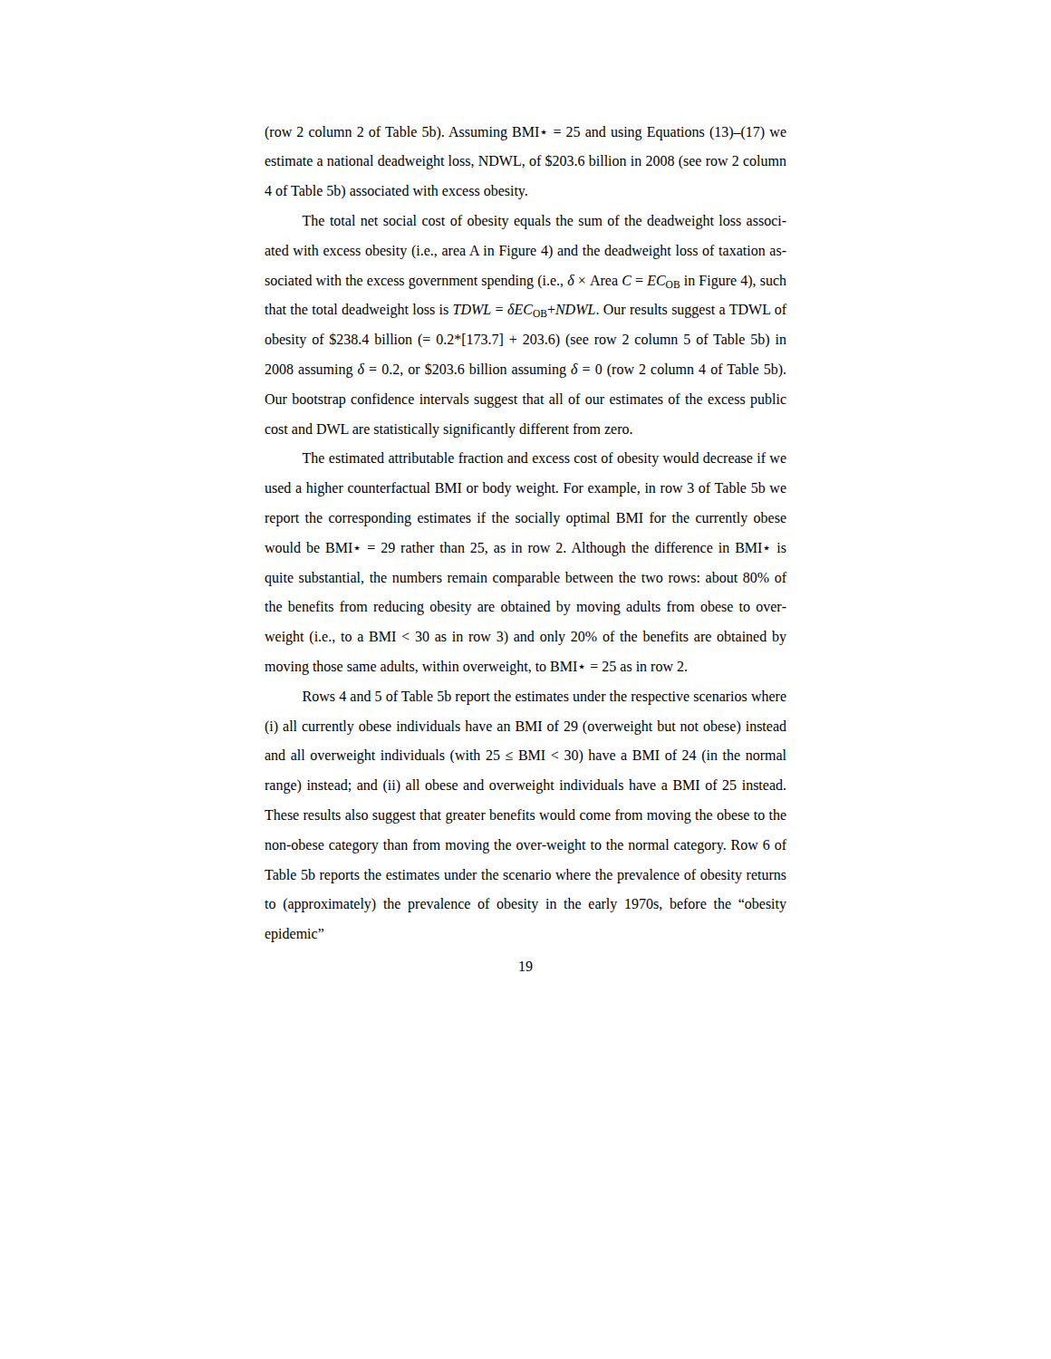(row 2 column 2 of Table 5b). Assuming BMI⋆ = 25 and using Equations (13)–(17) we estimate a national deadweight loss, NDWL, of $203.6 billion in 2008 (see row 2 column 4 of Table 5b) associated with excess obesity.
The total net social cost of obesity equals the sum of the deadweight loss associated with excess obesity (i.e., area A in Figure 4) and the deadweight loss of taxation associated with the excess government spending (i.e., δ × Area C = ECOB in Figure 4), such that the total deadweight loss is TDWL = δECOB+NDWL. Our results suggest a TDWL of obesity of $238.4 billion (= 0.2*[173.7] + 203.6) (see row 2 column 5 of Table 5b) in 2008 assuming δ = 0.2, or $203.6 billion assuming δ = 0 (row 2 column 4 of Table 5b). Our bootstrap confidence intervals suggest that all of our estimates of the excess public cost and DWL are statistically significantly different from zero.
The estimated attributable fraction and excess cost of obesity would decrease if we used a higher counterfactual BMI or body weight. For example, in row 3 of Table 5b we report the corresponding estimates if the socially optimal BMI for the currently obese would be BMI⋆ = 29 rather than 25, as in row 2. Although the difference in BMI⋆ is quite substantial, the numbers remain comparable between the two rows: about 80% of the benefits from reducing obesity are obtained by moving adults from obese to overweight (i.e., to a BMI < 30 as in row 3) and only 20% of the benefits are obtained by moving those same adults, within overweight, to BMI⋆ = 25 as in row 2.
Rows 4 and 5 of Table 5b report the estimates under the respective scenarios where (i) all currently obese individuals have an BMI of 29 (overweight but not obese) instead and all overweight individuals (with 25 ≤ BMI < 30) have a BMI of 24 (in the normal range) instead; and (ii) all obese and overweight individuals have a BMI of 25 instead. These results also suggest that greater benefits would come from moving the obese to the non-obese category than from moving the over-weight to the normal category. Row 6 of Table 5b reports the estimates under the scenario where the prevalence of obesity returns to (approximately) the prevalence of obesity in the early 1970s, before the “obesity epidemic”
19